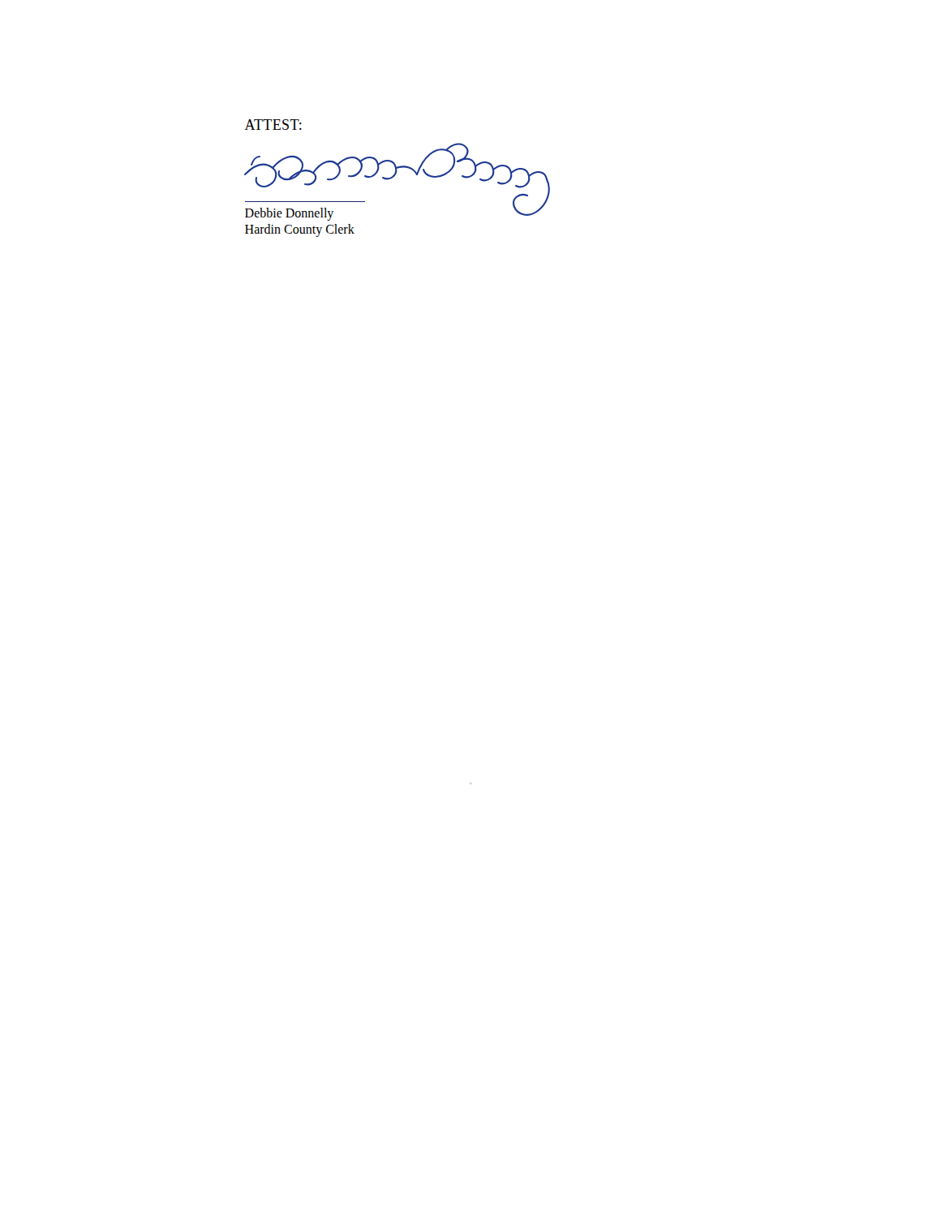ATTEST:
Debbie Donnelly
Hardin County Clerk
•